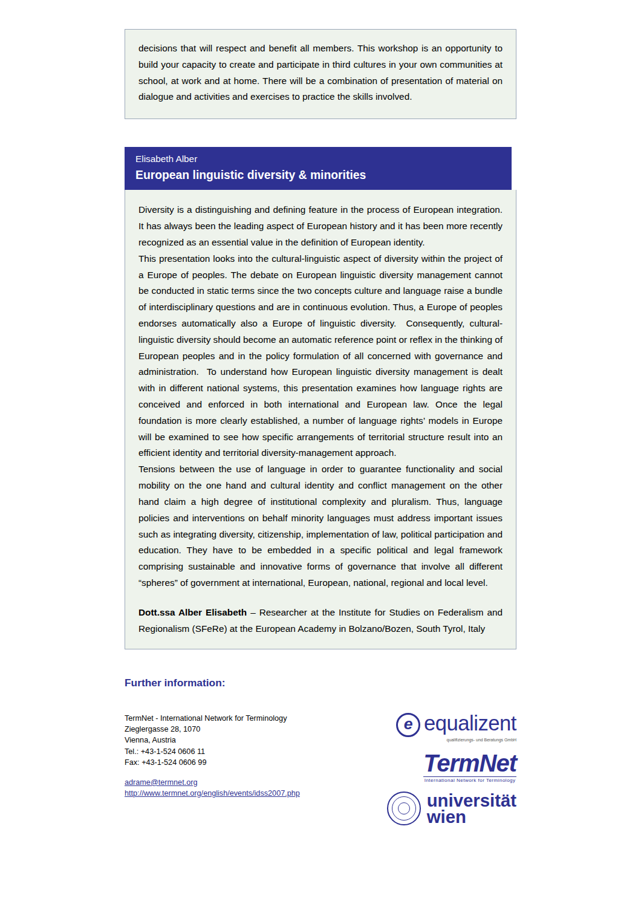decisions that will respect and benefit all members. This workshop is an opportunity to build your capacity to create and participate in third cultures in your own communities at school, at work and at home. There will be a combination of presentation of material on dialogue and activities and exercises to practice the skills involved.
Elisabeth Alber
European linguistic diversity & minorities
Diversity is a distinguishing and defining feature in the process of European integration. It has always been the leading aspect of European history and it has been more recently recognized as an essential value in the definition of European identity.
This presentation looks into the cultural-linguistic aspect of diversity within the project of a Europe of peoples. The debate on European linguistic diversity management cannot be conducted in static terms since the two concepts culture and language raise a bundle of interdisciplinary questions and are in continuous evolution. Thus, a Europe of peoples endorses automatically also a Europe of linguistic diversity. Consequently, cultural-linguistic diversity should become an automatic reference point or reflex in the thinking of European peoples and in the policy formulation of all concerned with governance and administration. To understand how European linguistic diversity management is dealt with in different national systems, this presentation examines how language rights are conceived and enforced in both international and European law. Once the legal foundation is more clearly established, a number of language rights’ models in Europe will be examined to see how specific arrangements of territorial structure result into an efficient identity and territorial diversity-management approach.
Tensions between the use of language in order to guarantee functionality and social mobility on the one hand and cultural identity and conflict management on the other hand claim a high degree of institutional complexity and pluralism. Thus, language policies and interventions on behalf minority languages must address important issues such as integrating diversity, citizenship, implementation of law, political participation and education. They have to be embedded in a specific political and legal framework comprising sustainable and innovative forms of governance that involve all different “spheres” of government at international, European, national, regional and local level.
Dott.ssa Alber Elisabeth – Researcher at the Institute for Studies on Federalism and Regionalism (SFeRe) at the European Academy in Bolzano/Bozen, South Tyrol, Italy
Further information:
TermNet - International Network for Terminology
Zieglergasse 28, 1070
Vienna, Austria
Tel.: +43-1-524 0606 11
Fax: +43-1-524 0606 99
adrame@termnet.org
http://www.termnet.org/english/events/idss2007.php
eequalizentqualifizierungs- und Beratungs GmbH
TermNetInternational Network for Terminology
universität
wien